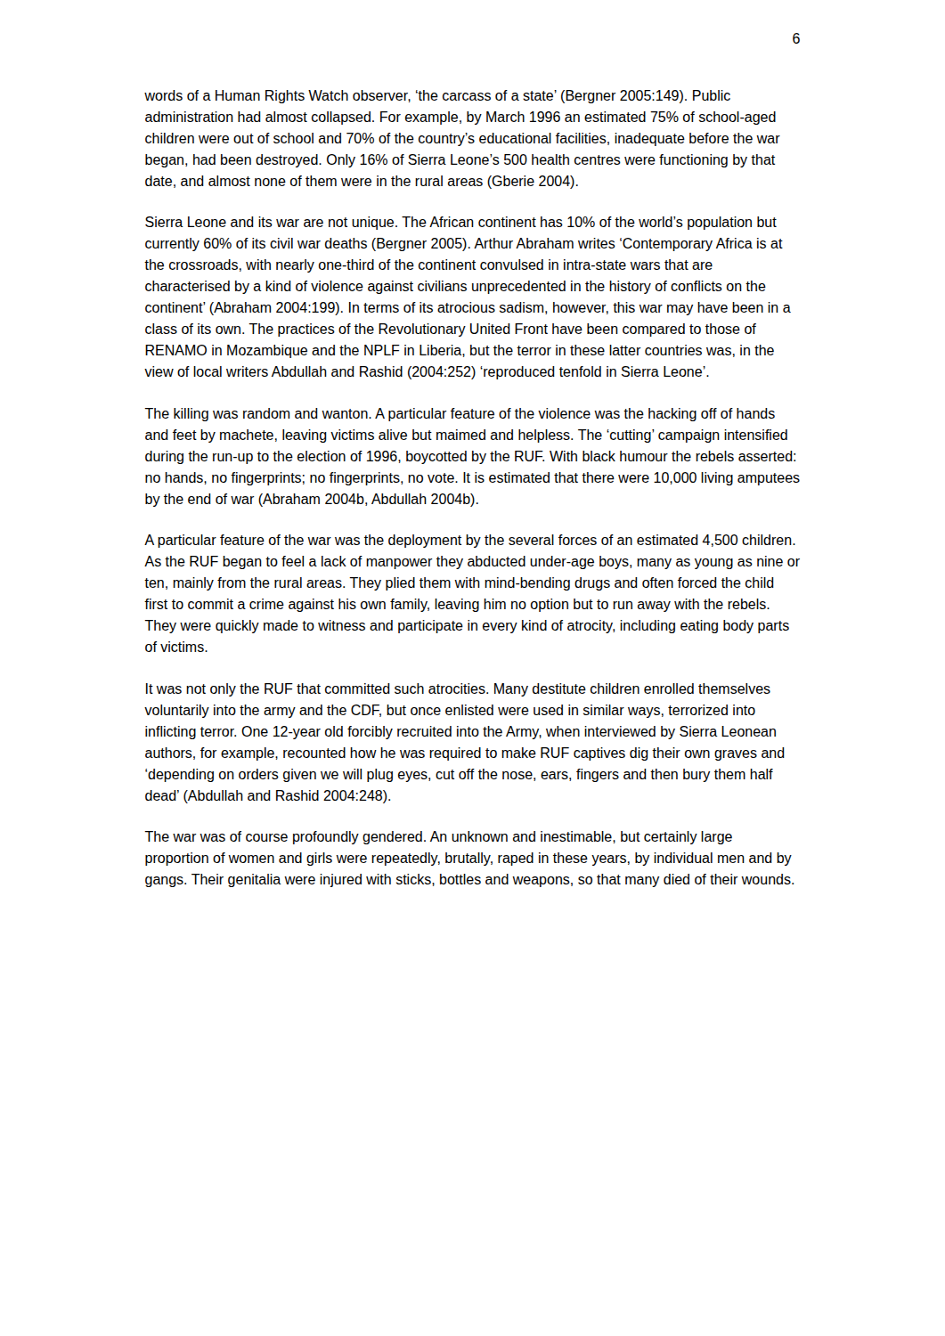6
words of a Human Rights Watch observer, ‘the carcass of a state’ (Bergner 2005:149). Public administration had almost collapsed. For example, by March 1996 an estimated 75% of school-aged children were out of school and 70% of the country’s educational facilities, inadequate before the war began, had been destroyed. Only 16% of Sierra Leone’s 500 health centres were functioning by that date, and almost none of them were in the rural areas (Gberie 2004).
Sierra Leone and its war are not unique. The African continent has 10% of the world’s population but currently 60% of its civil war deaths (Bergner 2005). Arthur Abraham writes ‘Contemporary Africa is at the crossroads, with nearly one-third of the continent convulsed in intra-state wars that are characterised by a kind of violence against civilians unprecedented in the history of conflicts on the continent’ (Abraham 2004:199). In terms of its atrocious sadism, however, this war may have been in a class of its own. The practices of the Revolutionary United Front have been compared to those of RENAMO in Mozambique and the NPLF in Liberia, but the terror in these latter countries was, in the view of local writers Abdullah and Rashid (2004:252) ‘reproduced tenfold in Sierra Leone’.
The killing was random and wanton. A particular feature of the violence was the hacking off of hands and feet by machete, leaving victims alive but maimed and helpless. The ‘cutting’ campaign intensified during the run-up to the election of 1996, boycotted by the RUF. With black humour the rebels asserted: no hands, no fingerprints; no fingerprints, no vote. It is estimated that there were 10,000 living amputees by the end of war (Abraham 2004b, Abdullah 2004b).
A particular feature of the war was the deployment by the several forces of an estimated 4,500 children. As the RUF began to feel a lack of manpower they abducted under-age boys, many as young as nine or ten, mainly from the rural areas. They plied them with mind-bending drugs and often forced the child first to commit a crime against his own family, leaving him no option but to run away with the rebels. They were quickly made to witness and participate in every kind of atrocity, including eating body parts of victims.
It was not only the RUF that committed such atrocities. Many destitute children enrolled themselves voluntarily into the army and the CDF, but once enlisted were used in similar ways, terrorized into inflicting terror. One 12-year old forcibly recruited into the Army, when interviewed by Sierra Leonean authors, for example, recounted how he was required to make RUF captives dig their own graves and ‘depending on orders given we will plug eyes, cut off the nose, ears, fingers and then bury them half dead’ (Abdullah and Rashid 2004:248).
The war was of course profoundly gendered. An unknown and inestimable, but certainly large proportion of women and girls were repeatedly, brutally, raped in these years, by individual men and by gangs. Their genitalia were injured with sticks, bottles and weapons, so that many died of their wounds.